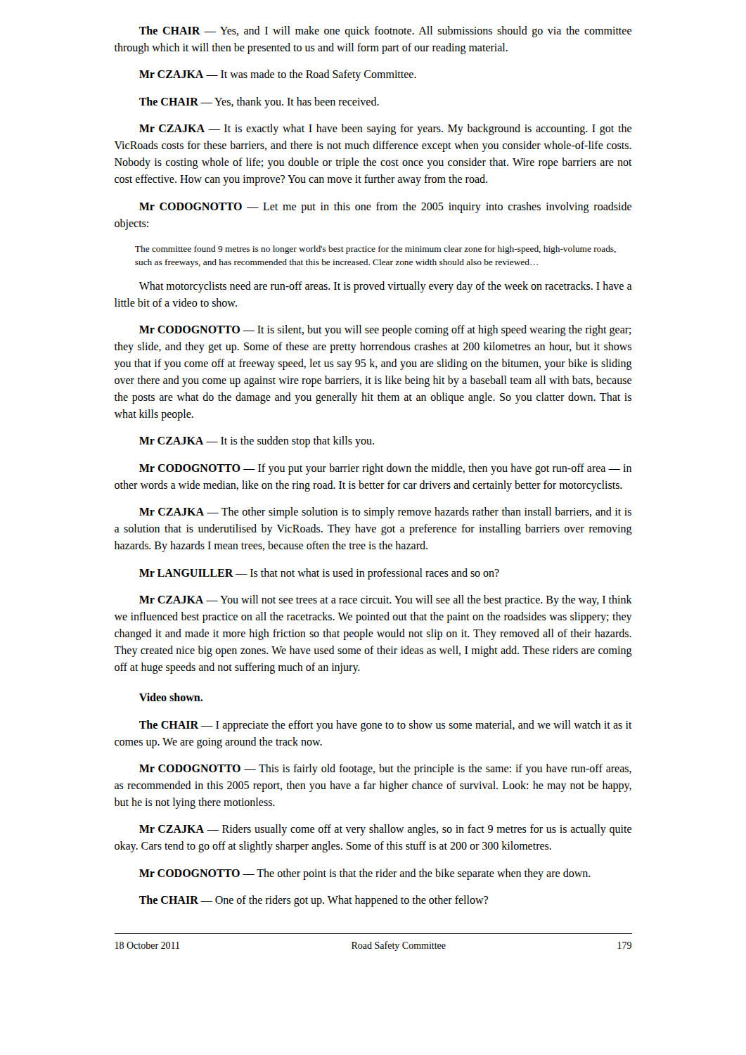The CHAIR — Yes, and I will make one quick footnote. All submissions should go via the committee through which it will then be presented to us and will form part of our reading material.
Mr CZAJKA — It was made to the Road Safety Committee.
The CHAIR — Yes, thank you. It has been received.
Mr CZAJKA — It is exactly what I have been saying for years. My background is accounting. I got the VicRoads costs for these barriers, and there is not much difference except when you consider whole-of-life costs. Nobody is costing whole of life; you double or triple the cost once you consider that. Wire rope barriers are not cost effective. How can you improve? You can move it further away from the road.
Mr CODOGNOTTO — Let me put in this one from the 2005 inquiry into crashes involving roadside objects:
The committee found 9 metres is no longer world's best practice for the minimum clear zone for high-speed, high-volume roads, such as freeways, and has recommended that this be increased. Clear zone width should also be reviewed…
What motorcyclists need are run-off areas. It is proved virtually every day of the week on racetracks. I have a little bit of a video to show.
Mr CODOGNOTTO — It is silent, but you will see people coming off at high speed wearing the right gear; they slide, and they get up. Some of these are pretty horrendous crashes at 200 kilometres an hour, but it shows you that if you come off at freeway speed, let us say 95 k, and you are sliding on the bitumen, your bike is sliding over there and you come up against wire rope barriers, it is like being hit by a baseball team all with bats, because the posts are what do the damage and you generally hit them at an oblique angle. So you clatter down. That is what kills people.
Mr CZAJKA — It is the sudden stop that kills you.
Mr CODOGNOTTO — If you put your barrier right down the middle, then you have got run-off area — in other words a wide median, like on the ring road. It is better for car drivers and certainly better for motorcyclists.
Mr CZAJKA — The other simple solution is to simply remove hazards rather than install barriers, and it is a solution that is underutilised by VicRoads. They have got a preference for installing barriers over removing hazards. By hazards I mean trees, because often the tree is the hazard.
Mr LANGUILLER — Is that not what is used in professional races and so on?
Mr CZAJKA — You will not see trees at a race circuit. You will see all the best practice. By the way, I think we influenced best practice on all the racetracks. We pointed out that the paint on the roadsides was slippery; they changed it and made it more high friction so that people would not slip on it. They removed all of their hazards. They created nice big open zones. We have used some of their ideas as well, I might add. These riders are coming off at huge speeds and not suffering much of an injury.
Video shown.
The CHAIR — I appreciate the effort you have gone to to show us some material, and we will watch it as it comes up. We are going around the track now.
Mr CODOGNOTTO — This is fairly old footage, but the principle is the same: if you have run-off areas, as recommended in this 2005 report, then you have a far higher chance of survival. Look: he may not be happy, but he is not lying there motionless.
Mr CZAJKA — Riders usually come off at very shallow angles, so in fact 9 metres for us is actually quite okay. Cars tend to go off at slightly sharper angles. Some of this stuff is at 200 or 300 kilometres.
Mr CODOGNOTTO — The other point is that the rider and the bike separate when they are down.
The CHAIR — One of the riders got up. What happened to the other fellow?
18 October 2011 Road Safety Committee 179